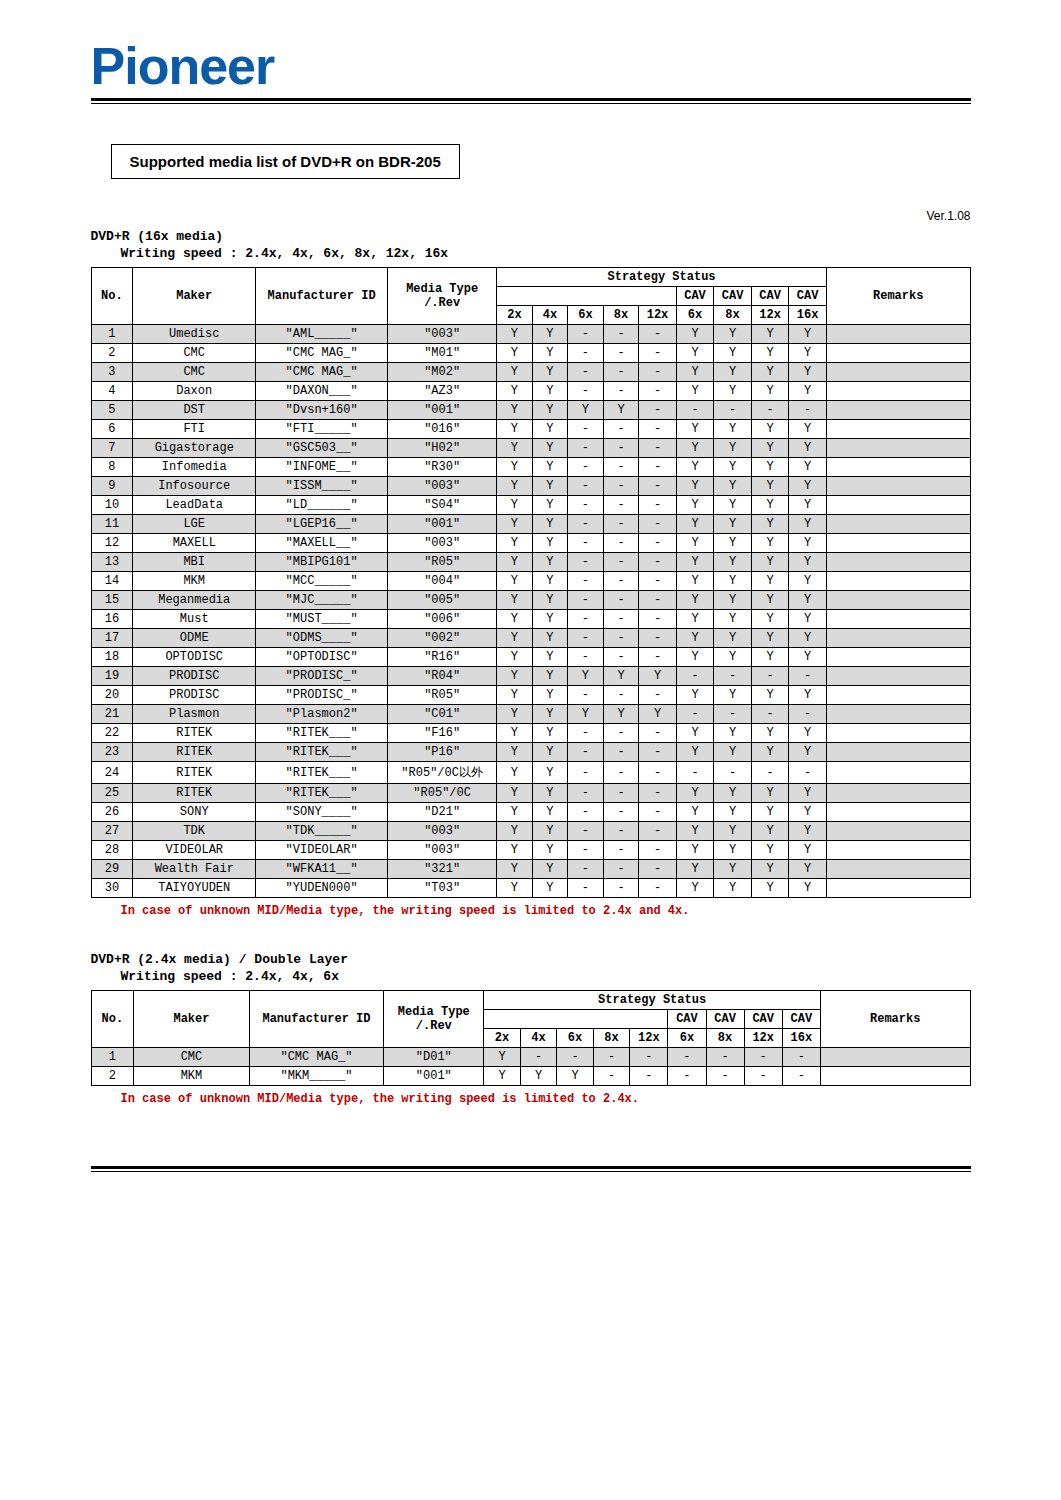Pioneer
Supported media list of DVD+R on BDR-205
Ver.1.08
DVD+R (16x media)
Writing speed : 2.4x, 4x, 6x, 8x, 12x, 16x
| No. | Maker | Manufacturer ID | Media Type /.Rev | Strategy Status | Remarks |
| --- | --- | --- | --- | --- | --- |
| | CAV | CAV | CAV | CAV |
| 2x | 4x | 6x | 8x | 12x | 6x | 8x | 12x | 16x |
| 1 | Umedisc | "AML_____" | "003" | Y | Y | - | - | - | Y | Y | Y | Y | |
| 2 | CMC | "CMC MAG_" | "M01" | Y | Y | - | - | - | Y | Y | Y | Y | |
| 3 | CMC | "CMC MAG_" | "M02" | Y | Y | - | - | - | Y | Y | Y | Y | |
| 4 | Daxon | "DAXON___" | "AZ3" | Y | Y | - | - | - | Y | Y | Y | Y | |
| 5 | DST | "Dvsn+160" | "001" | Y | Y | Y | Y | - | - | - | - | - | |
| 6 | FTI | "FTI_____" | "016" | Y | Y | - | - | - | Y | Y | Y | Y | |
| 7 | Gigastorage | "GSC503__" | "H02" | Y | Y | - | - | - | Y | Y | Y | Y | |
| 8 | Infomedia | "INFOME__" | "R30" | Y | Y | - | - | - | Y | Y | Y | Y | |
| 9 | Infosource | "ISSM____" | "003" | Y | Y | - | - | - | Y | Y | Y | Y | |
| 10 | LeadData | "LD______" | "S04" | Y | Y | - | - | - | Y | Y | Y | Y | |
| 11 | LGE | "LGEP16__" | "001" | Y | Y | - | - | - | Y | Y | Y | Y | |
| 12 | MAXELL | "MAXELL__" | "003" | Y | Y | - | - | - | Y | Y | Y | Y | |
| 13 | MBI | "MBIPG101" | "R05" | Y | Y | - | - | - | Y | Y | Y | Y | |
| 14 | MKM | "MCC_____" | "004" | Y | Y | - | - | - | Y | Y | Y | Y | |
| 15 | Meganmedia | "MJC_____" | "005" | Y | Y | - | - | - | Y | Y | Y | Y | |
| 16 | Must | "MUST____" | "006" | Y | Y | - | - | - | Y | Y | Y | Y | |
| 17 | ODME | "ODMS____" | "002" | Y | Y | - | - | - | Y | Y | Y | Y | |
| 18 | OPTODISC | "OPTODISC" | "R16" | Y | Y | - | - | - | Y | Y | Y | Y | |
| 19 | PRODISC | "PRODISC_" | "R04" | Y | Y | Y | Y | Y | - | - | - | - | |
| 20 | PRODISC | "PRODISC_" | "R05" | Y | Y | - | - | - | Y | Y | Y | Y | |
| 21 | Plasmon | "Plasmon2" | "C01" | Y | Y | Y | Y | Y | - | - | - | - | |
| 22 | RITEK | "RITEK___" | "F16" | Y | Y | - | - | - | Y | Y | Y | Y | |
| 23 | RITEK | "RITEK___" | "P16" | Y | Y | - | - | - | Y | Y | Y | Y | |
| 24 | RITEK | "RITEK___" | "R05"/0C以外 | Y | Y | - | - | - | - | - | - | - | |
| 25 | RITEK | "RITEK___" | "R05"/0C | Y | Y | - | - | - | Y | Y | Y | Y | |
| 26 | SONY | "SONY____" | "D21" | Y | Y | - | - | - | Y | Y | Y | Y | |
| 27 | TDK | "TDK_____" | "003" | Y | Y | - | - | - | Y | Y | Y | Y | |
| 28 | VIDEOLAR | "VIDEOLAR" | "003" | Y | Y | - | - | - | Y | Y | Y | Y | |
| 29 | Wealth Fair | "WFKA11__" | "321" | Y | Y | - | - | - | Y | Y | Y | Y | |
| 30 | TAIYOYUDEN | "YUDEN000" | "T03" | Y | Y | - | - | - | Y | Y | Y | Y | |
In case of unknown MID/Media type, the writing speed is limited to 2.4x and 4x.
DVD+R (2.4x media) / Double Layer
Writing speed : 2.4x, 4x, 6x
| No. | Maker | Manufacturer ID | Media Type /.Rev | Strategy Status | Remarks |
| --- | --- | --- | --- | --- | --- |
| | CAV | CAV | CAV | CAV |
| 2x | 4x | 6x | 8x | 12x | 6x | 8x | 12x | 16x |
| 1 | CMC | "CMC MAG_" | "D01" | Y | - | - | - | - | - | - | - | - | |
| 2 | MKM | "MKM_____" | "001" | Y | Y | Y | - | - | - | - | - | - | |
In case of unknown MID/Media type, the writing speed is limited to 2.4x.